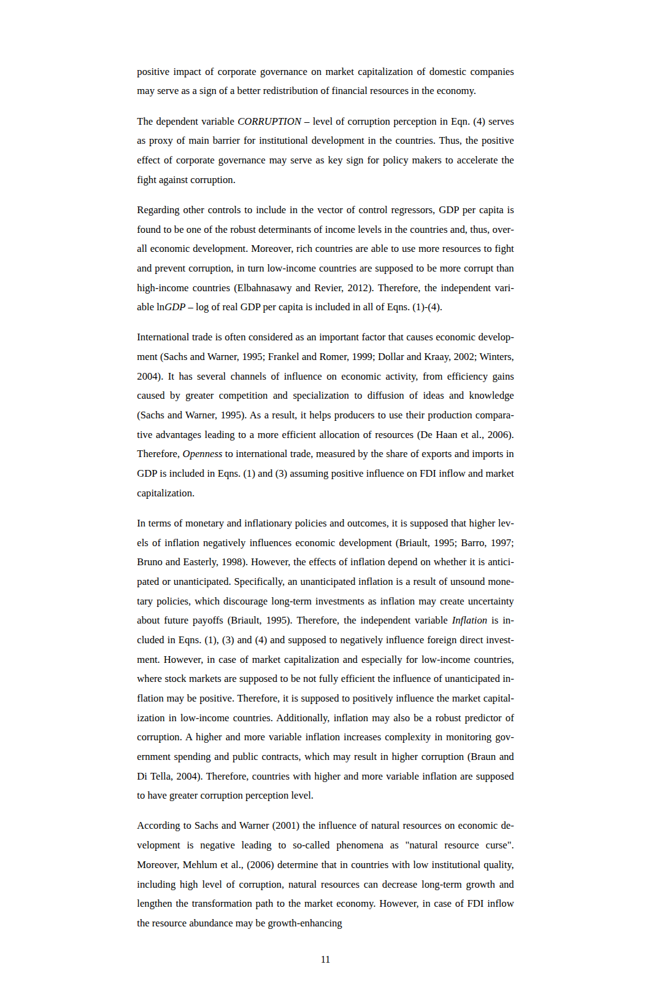positive impact of corporate governance on market capitalization of domestic companies may serve as a sign of a better redistribution of financial resources in the economy.
The dependent variable CORRUPTION – level of corruption perception in Eqn. (4) serves as proxy of main barrier for institutional development in the countries. Thus, the positive effect of corporate governance may serve as key sign for policy makers to accelerate the fight against corruption.
Regarding other controls to include in the vector of control regressors, GDP per capita is found to be one of the robust determinants of income levels in the countries and, thus, overall economic development. Moreover, rich countries are able to use more resources to fight and prevent corruption, in turn low-income countries are supposed to be more corrupt than high-income countries (Elbahnasawy and Revier, 2012). Therefore, the independent variable lnGDP – log of real GDP per capita is included in all of Eqns. (1)-(4).
International trade is often considered as an important factor that causes economic development (Sachs and Warner, 1995; Frankel and Romer, 1999; Dollar and Kraay, 2002; Winters, 2004). It has several channels of influence on economic activity, from efficiency gains caused by greater competition and specialization to diffusion of ideas and knowledge (Sachs and Warner, 1995). As a result, it helps producers to use their production comparative advantages leading to a more efficient allocation of resources (De Haan et al., 2006). Therefore, Openness to international trade, measured by the share of exports and imports in GDP is included in Eqns. (1) and (3) assuming positive influence on FDI inflow and market capitalization.
In terms of monetary and inflationary policies and outcomes, it is supposed that higher levels of inflation negatively influences economic development (Briault, 1995; Barro, 1997; Bruno and Easterly, 1998). However, the effects of inflation depend on whether it is anticipated or unanticipated. Specifically, an unanticipated inflation is a result of unsound monetary policies, which discourage long-term investments as inflation may create uncertainty about future payoffs (Briault, 1995). Therefore, the independent variable Inflation is included in Eqns. (1), (3) and (4) and supposed to negatively influence foreign direct investment. However, in case of market capitalization and especially for low-income countries, where stock markets are supposed to be not fully efficient the influence of unanticipated inflation may be positive. Therefore, it is supposed to positively influence the market capitalization in low-income countries. Additionally, inflation may also be a robust predictor of corruption. A higher and more variable inflation increases complexity in monitoring government spending and public contracts, which may result in higher corruption (Braun and Di Tella, 2004). Therefore, countries with higher and more variable inflation are supposed to have greater corruption perception level.
According to Sachs and Warner (2001) the influence of natural resources on economic development is negative leading to so-called phenomena as "natural resource curse". Moreover, Mehlum et al., (2006) determine that in countries with low institutional quality, including high level of corruption, natural resources can decrease long-term growth and lengthen the transformation path to the market economy. However, in case of FDI inflow the resource abundance may be growth-enhancing
11